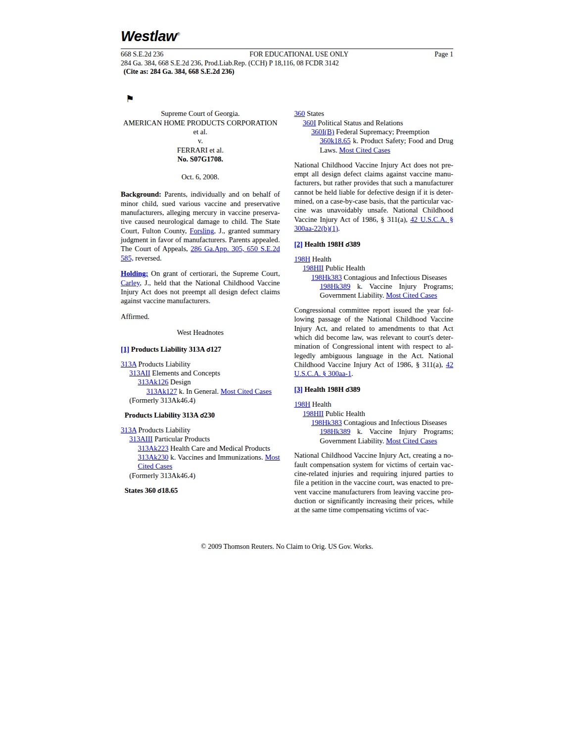Westlaw®
668 S.E.2d 236
FOR EDUCATIONAL USE ONLY
Page 1
284 Ga. 384, 668 S.E.2d 236, Prod.Liab.Rep. (CCH) P 18,116, 08 FCDR 3142
(Cite as: 284 Ga. 384, 668 S.E.2d 236)
⚑
Supreme Court of Georgia.
AMERICAN HOME PRODUCTS CORPORATION et al. v. FERRARI et al.
No. S07G1708.
Oct. 6, 2008.
Background: Parents, individually and on behalf of minor child, sued various vaccine and preservative manufacturers, alleging mercury in vaccine preservative caused neurological damage to child. The State Court, Fulton County, Forsling, J., granted summary judgment in favor of manufacturers. Parents appealed. The Court of Appeals, 286 Ga.App. 305, 650 S.E.2d 585, reversed.
Holding: On grant of certiorari, the Supreme Court, Carley, J., held that the National Childhood Vaccine Injury Act does not preempt all design defect claims against vaccine manufacturers.
Affirmed.
West Headnotes
[1] Products Liability 313A ☌127
313A Products Liability
313AII Elements and Concepts
313Ak126 Design
313Ak127 k. In General. Most Cited Cases
(Formerly 313Ak46.4)
Products Liability 313A ☌230
313A Products Liability
313AIII Particular Products
313Ak223 Health Care and Medical Products
313Ak230 k. Vaccines and Immunizations. Most Cited Cases
(Formerly 313Ak46.4)
States 360 ☌18.65
360 States
360I Political Status and Relations
360I(B) Federal Supremacy; Preemption
360k18.65 k. Product Safety; Food and Drug Laws. Most Cited Cases
National Childhood Vaccine Injury Act does not preempt all design defect claims against vaccine manufacturers, but rather provides that such a manufacturer cannot be held liable for defective design if it is determined, on a case-by-case basis, that the particular vaccine was unavoidably unsafe. National Childhood Vaccine Injury Act of 1986, § 311(a), 42 U.S.C.A. § 300aa-22(b)(1).
[2] Health 198H ☌389
198H Health
198HII Public Health
198Hk383 Contagious and Infectious Diseases
198Hk389 k. Vaccine Injury Programs; Government Liability. Most Cited Cases
Congressional committee report issued the year following passage of the National Childhood Vaccine Injury Act, and related to amendments to that Act which did become law, was relevant to court's determination of Congressional intent with respect to allegedly ambiguous language in the Act. National Childhood Vaccine Injury Act of 1986, § 311(a), 42 U.S.C.A. § 300aa-1.
[3] Health 198H ☌389
198H Health
198HII Public Health
198Hk383 Contagious and Infectious Diseases
198Hk389 k. Vaccine Injury Programs; Government Liability. Most Cited Cases
National Childhood Vaccine Injury Act, creating a no-fault compensation system for victims of certain vaccine-related injuries and requiring injured parties to file a petition in the vaccine court, was enacted to prevent vaccine manufacturers from leaving vaccine production or significantly increasing their prices, while at the same time compensating victims of vac-
© 2009 Thomson Reuters. No Claim to Orig. US Gov. Works.